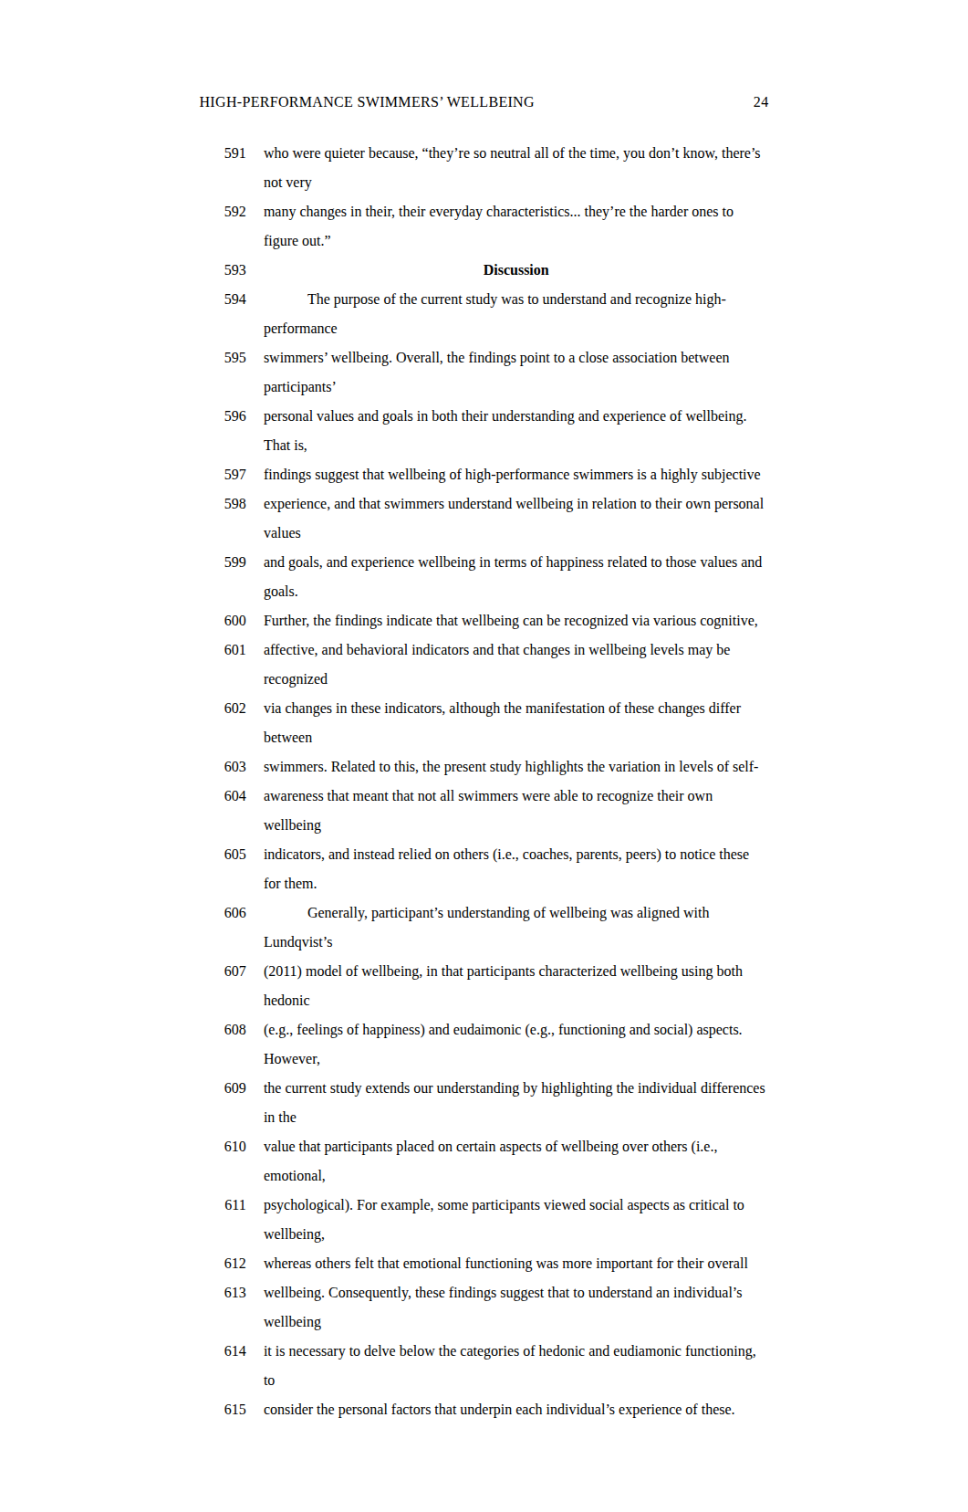High-Performance Swimmers’ Wellbeing 24
591 who were quieter because, “they’re so neutral all of the time, you don’t know, there’s not very
592 many changes in their, their everyday characteristics... they’re the harder ones to figure out.”
593 Discussion
594 The purpose of the current study was to understand and recognize high-performance
595 swimmers’ wellbeing. Overall, the findings point to a close association between participants’
596 personal values and goals in both their understanding and experience of wellbeing. That is,
597 findings suggest that wellbeing of high-performance swimmers is a highly subjective
598 experience, and that swimmers understand wellbeing in relation to their own personal values
599 and goals, and experience wellbeing in terms of happiness related to those values and goals.
600 Further, the findings indicate that wellbeing can be recognized via various cognitive,
601 affective, and behavioral indicators and that changes in wellbeing levels may be recognized
602 via changes in these indicators, although the manifestation of these changes differ between
603 swimmers. Related to this, the present study highlights the variation in levels of self-
604 awareness that meant that not all swimmers were able to recognize their own wellbeing
605 indicators, and instead relied on others (i.e., coaches, parents, peers) to notice these for them.
606 Generally, participant’s understanding of wellbeing was aligned with Lundqvist’s
607(2011) model of wellbeing, in that participants characterized wellbeing using both hedonic
608(e.g., feelings of happiness) and eudaimonic (e.g., functioning and social) aspects. However,
609 the current study extends our understanding by highlighting the individual differences in the
610 value that participants placed on certain aspects of wellbeing over others (i.e., emotional,
611 psychological). For example, some participants viewed social aspects as critical to wellbeing,
612 whereas others felt that emotional functioning was more important for their overall
613 wellbeing. Consequently, these findings suggest that to understand an individual’s wellbeing
614 it is necessary to delve below the categories of hedonic and eudiamonic functioning, to
615 consider the personal factors that underpin each individual’s experience of these.